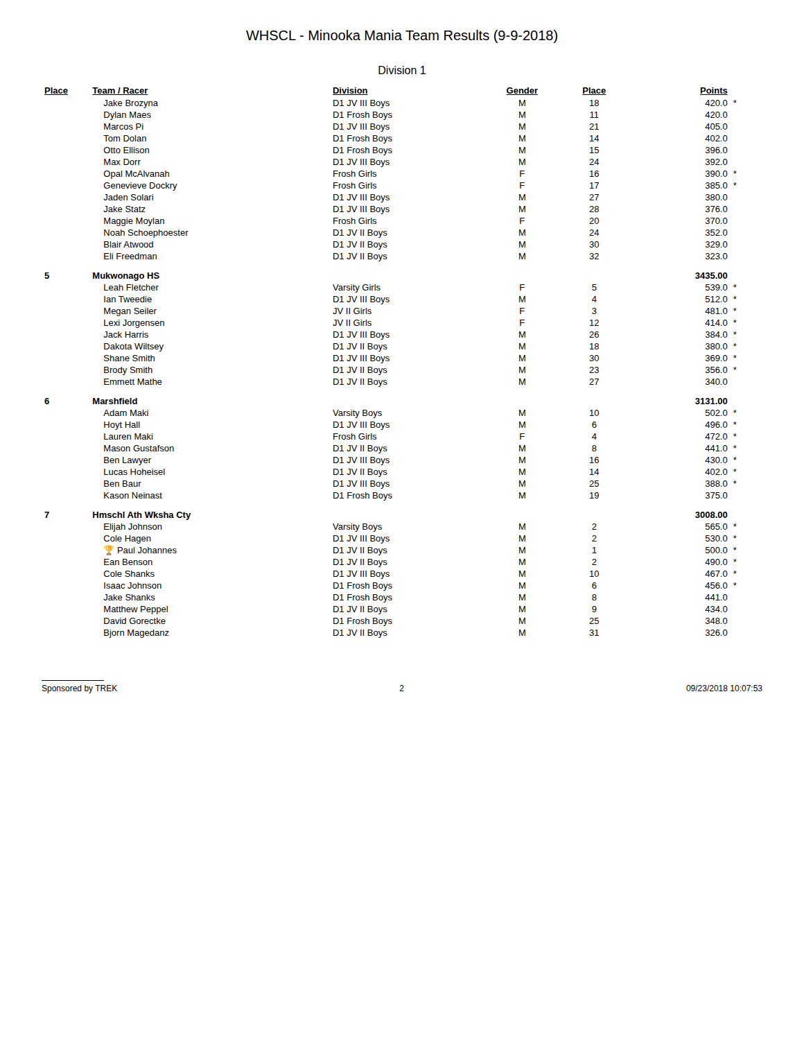WHSCL - Minooka Mania Team Results (9-9-2018)
Division 1
| Place | Team / Racer | Division | Gender | Place | Points | |
| --- | --- | --- | --- | --- | --- | --- |
| | Jake Brozyna | D1 JV III Boys | M | 18 | 420.0 | * |
| | Dylan Maes | D1 Frosh Boys | M | 11 | 420.0 | |
| | Marcos Pi | D1 JV III Boys | M | 21 | 405.0 | |
| | Tom Dolan | D1 Frosh Boys | M | 14 | 402.0 | |
| | Otto Ellison | D1 Frosh Boys | M | 15 | 396.0 | |
| | Max Dorr | D1 JV III Boys | M | 24 | 392.0 | |
| | Opal McAlvanah | Frosh Girls | F | 16 | 390.0 | * |
| | Genevieve Dockry | Frosh Girls | F | 17 | 385.0 | * |
| | Jaden Solari | D1 JV III Boys | M | 27 | 380.0 | |
| | Jake Statz | D1 JV III Boys | M | 28 | 376.0 | |
| | Maggie Moylan | Frosh Girls | F | 20 | 370.0 | |
| | Noah Schoephoester | D1 JV II Boys | M | 24 | 352.0 | |
| | Blair Atwood | D1 JV II Boys | M | 30 | 329.0 | |
| | Eli Freedman | D1 JV II Boys | M | 32 | 323.0 | |
| 5 | Mukwonago HS | | | | 3435.00 | |
| | Leah Fletcher | Varsity Girls | F | 5 | 539.0 | * |
| | Ian Tweedie | D1 JV III Boys | M | 4 | 512.0 | * |
| | Megan Seiler | JV II Girls | F | 3 | 481.0 | * |
| | Lexi Jorgensen | JV II Girls | F | 12 | 414.0 | * |
| | Jack Harris | D1 JV III Boys | M | 26 | 384.0 | * |
| | Dakota Wiltsey | D1 JV II Boys | M | 18 | 380.0 | * |
| | Shane Smith | D1 JV III Boys | M | 30 | 369.0 | * |
| | Brody Smith | D1 JV II Boys | M | 23 | 356.0 | * |
| | Emmett Mathe | D1 JV II Boys | M | 27 | 340.0 | |
| 6 | Marshfield | | | | 3131.00 | |
| | Adam Maki | Varsity Boys | M | 10 | 502.0 | * |
| | Hoyt Hall | D1 JV III Boys | M | 6 | 496.0 | * |
| | Lauren Maki | Frosh Girls | F | 4 | 472.0 | * |
| | Mason Gustafson | D1 JV II Boys | M | 8 | 441.0 | * |
| | Ben Lawyer | D1 JV III Boys | M | 16 | 430.0 | * |
| | Lucas Hoheisel | D1 JV II Boys | M | 14 | 402.0 | * |
| | Ben Baur | D1 JV III Boys | M | 25 | 388.0 | * |
| | Kason Neinast | D1 Frosh Boys | M | 19 | 375.0 | |
| 7 | Hmschl Ath Wksha Cty | | | | 3008.00 | |
| | Elijah Johnson | Varsity Boys | M | 2 | 565.0 | * |
| | Cole Hagen | D1 JV III Boys | M | 2 | 530.0 | * |
| | 🏆 Paul Johannes | D1 JV II Boys | M | 1 | 500.0 | * |
| | Ean Benson | D1 JV II Boys | M | 2 | 490.0 | * |
| | Cole Shanks | D1 JV III Boys | M | 10 | 467.0 | * |
| | Isaac Johnson | D1 Frosh Boys | M | 6 | 456.0 | * |
| | Jake Shanks | D1 Frosh Boys | M | 8 | 441.0 | |
| | Matthew Peppel | D1 JV II Boys | M | 9 | 434.0 | |
| | David Gorectke | D1 Frosh Boys | M | 25 | 348.0 | |
| | Bjorn Magedanz | D1 JV II Boys | M | 31 | 326.0 | |
Sponsored by TREK 2 09/23/2018 10:07:53